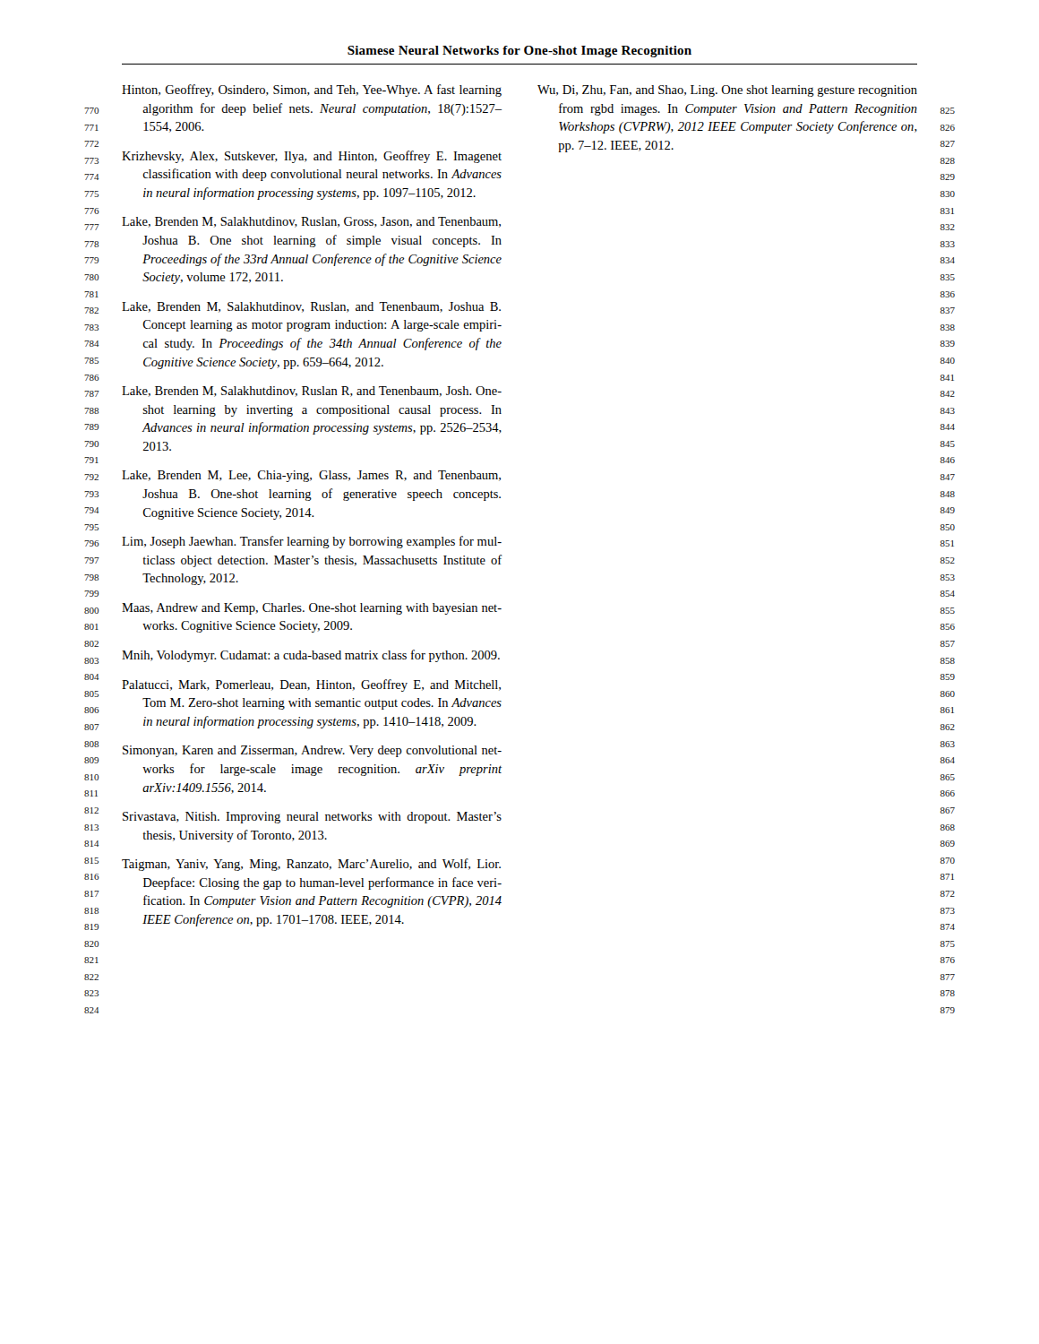770771772773774775776777778779780781782783784785786787788789790791792793794795796797798799800801802803804805806807808809810811812813814815816817818819820821822823824
825826827828829830831832833834835836837838839840841842843844845846847848849850851852853854855856857858859860861862863864865866867868869870871872873874875876877878879
Siamese Neural Networks for One-shot Image Recognition
Hinton, Geoffrey, Osindero, Simon, and Teh, Yee-Whye. A fast learning algorithm for deep belief nets. Neural computation, 18(7):1527–1554, 2006.
Krizhevsky, Alex, Sutskever, Ilya, and Hinton, Geoffrey E. Imagenet classification with deep convolutional neural networks. In Advances in neural information processing systems, pp. 1097–1105, 2012.
Lake, Brenden M, Salakhutdinov, Ruslan, Gross, Jason, and Tenenbaum, Joshua B. One shot learning of simple visual concepts. In Proceedings of the 33rd Annual Conference of the Cognitive Science Society, volume 172, 2011.
Lake, Brenden M, Salakhutdinov, Ruslan, and Tenenbaum, Joshua B. Concept learning as motor program induction: A large-scale empirical study. In Proceedings of the 34th Annual Conference of the Cognitive Science Society, pp. 659–664, 2012.
Lake, Brenden M, Salakhutdinov, Ruslan R, and Tenenbaum, Josh. One-shot learning by inverting a compositional causal process. In Advances in neural information processing systems, pp. 2526–2534, 2013.
Lake, Brenden M, Lee, Chia-ying, Glass, James R, and Tenenbaum, Joshua B. One-shot learning of generative speech concepts. Cognitive Science Society, 2014.
Lim, Joseph Jaewhan. Transfer learning by borrowing examples for multiclass object detection. Master’s thesis, Massachusetts Institute of Technology, 2012.
Maas, Andrew and Kemp, Charles. One-shot learning with bayesian networks. Cognitive Science Society, 2009.
Mnih, Volodymyr. Cudamat: a cuda-based matrix class for python. 2009.
Palatucci, Mark, Pomerleau, Dean, Hinton, Geoffrey E, and Mitchell, Tom M. Zero-shot learning with semantic output codes. In Advances in neural information processing systems, pp. 1410–1418, 2009.
Simonyan, Karen and Zisserman, Andrew. Very deep convolutional networks for large-scale image recognition. arXiv preprint arXiv:1409.1556, 2014.
Srivastava, Nitish. Improving neural networks with dropout. Master’s thesis, University of Toronto, 2013.
Taigman, Yaniv, Yang, Ming, Ranzato, Marc’Aurelio, and Wolf, Lior. Deepface: Closing the gap to human-level performance in face verification. In Computer Vision and Pattern Recognition (CVPR), 2014 IEEE Conference on, pp. 1701–1708. IEEE, 2014.
Wu, Di, Zhu, Fan, and Shao, Ling. One shot learning gesture recognition from rgbd images. In Computer Vision and Pattern Recognition Workshops (CVPRW), 2012 IEEE Computer Society Conference on, pp. 7–12. IEEE, 2012.